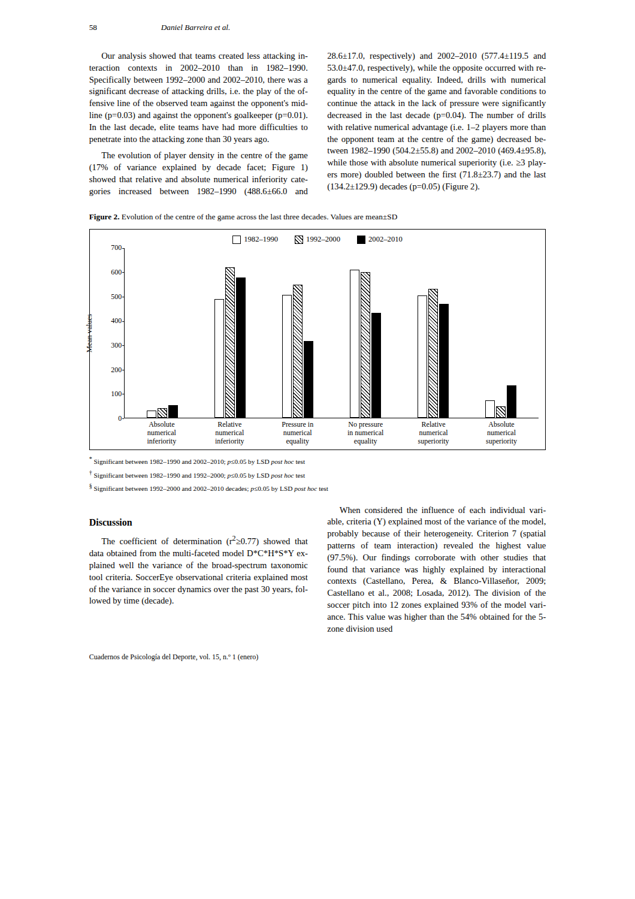58 Daniel Barreira et al.
Our analysis showed that teams created less attacking interaction contexts in 2002–2010 than in 1982–1990. Specifically between 1992–2000 and 2002–2010, there was a significant decrease of attacking drills, i.e. the play of the offensive line of the observed team against the opponent's midline (p=0.03) and against the opponent's goalkeeper (p=0.01). In the last decade, elite teams have had more difficulties to penetrate into the attacking zone than 30 years ago.
The evolution of player density in the centre of the game (17% of variance explained by decade facet; Figure 1) showed that relative and absolute numerical inferiority categories increased between 1982–1990 (488.6±66.0 and 28.6±17.0, respectively) and 2002–2010 (577.4±119.5 and 53.0±47.0, respectively), while the opposite occurred with regards to numerical equality. Indeed, drills with numerical equality in the centre of the game and favorable conditions to continue the attack in the lack of pressure were significantly decreased in the last decade (p=0.04). The number of drills with relative numerical advantage (i.e. 1–2 players more than the opponent team at the centre of the game) decreased between 1982–1990 (504.2±55.8) and 2002–2010 (469.4±95.8), while those with absolute numerical superiority (i.e. ≥3 players more) doubled between the first (71.8±23.7) and the last (134.2±129.9) decades (p=0.05) (Figure 2).
Figure 2. Evolution of the centre of the game across the last three decades. Values are mean±SD
1982–1990 1992–2000 2002–2010
Mean values 700 600 500 400 300 200 100 0
Absolute numerical inferiority
Relative numerical inferiority
Pressure in numerical equality
No pressure in numerical equality
Relative numerical superiority
Absolute numerical superiority
* Significant between 1982–1990 and 2002–2010; p≤0.05 by LSD post hoc test
† Significant between 1982–1990 and 1992–2000; p≤0.05 by LSD post hoc test
§ Significant between 1992–2000 and 2002–2010 decades; p≤0.05 by LSD post hoc test
Discussion
The coefficient of determination (r2≥0.77) showed that data obtained from the multi-faceted model D*C*H*S*Y explained well the variance of the broad-spectrum taxonomic tool criteria. SoccerEye observational criteria explained most of the variance in soccer dynamics over the past 30 years, followed by time (decade).
When considered the influence of each individual variable, criteria (Y) explained most of the variance of the model, probably because of their heterogeneity. Criterion 7 (spatial patterns of team interaction) revealed the highest value (97.5%). Our findings corroborate with other studies that found that variance was highly explained by interactional contexts (Castellano, Perea, & Blanco-Villaseñor, 2009; Castellano et al., 2008; Losada, 2012). The division of the soccer pitch into 12 zones explained 93% of the model variance. This value was higher than the 54% obtained for the 5-zone division used
Cuadernos de Psicología del Deporte, vol. 15, n.º 1 (enero)